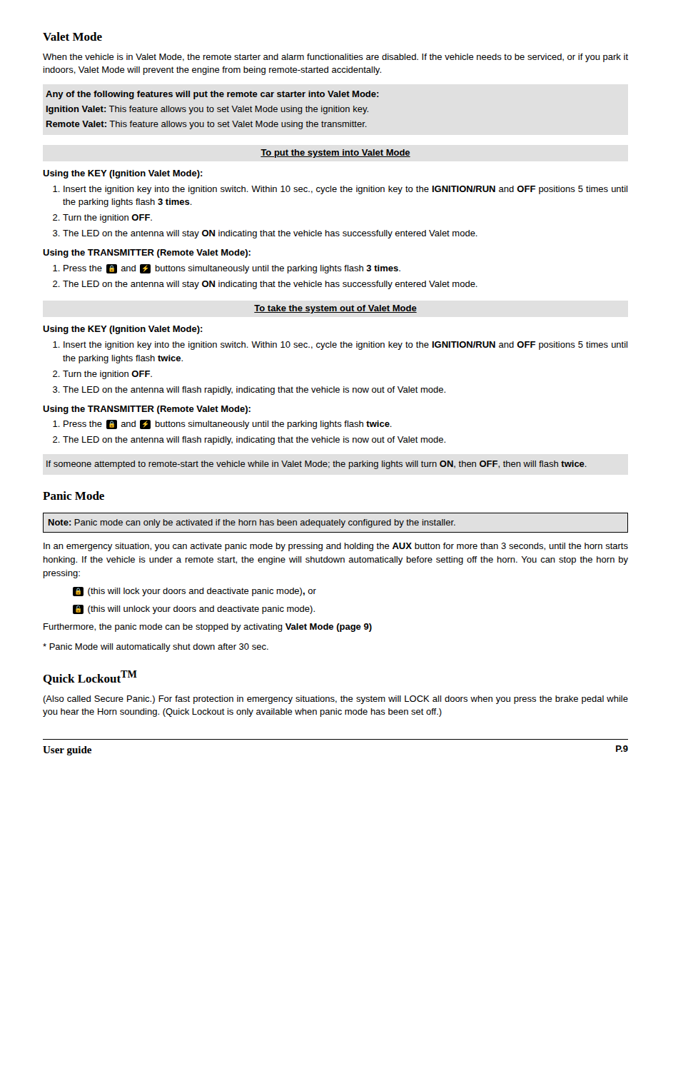Valet Mode
When the vehicle is in Valet Mode, the remote starter and alarm functionalities are disabled. If the vehicle needs to be serviced, or if you park it indoors, Valet Mode will prevent the engine from being remote-started accidentally.
Any of the following features will put the remote car starter into Valet Mode:
Ignition Valet: This feature allows you to set Valet Mode using the ignition key.
Remote Valet: This feature allows you to set Valet Mode using the transmitter.
To put the system into Valet Mode
Using the KEY (Ignition Valet Mode):
Insert the ignition key into the ignition switch. Within 10 sec., cycle the ignition key to the IGNITION/RUN and OFF positions 5 times until the parking lights flash 3 times.
Turn the ignition OFF.
The LED on the antenna will stay ON indicating that the vehicle has successfully entered Valet mode.
Using the TRANSMITTER (Remote Valet Mode):
Press the 🔒 and ⚡ buttons simultaneously until the parking lights flash 3 times.
The LED on the antenna will stay ON indicating that the vehicle has successfully entered Valet mode.
To take the system out of Valet Mode
Using the KEY (Ignition Valet Mode):
Insert the ignition key into the ignition switch. Within 10 sec., cycle the ignition key to the IGNITION/RUN and OFF positions 5 times until the parking lights flash twice.
Turn the ignition OFF.
The LED on the antenna will flash rapidly, indicating that the vehicle is now out of Valet mode.
Using the TRANSMITTER (Remote Valet Mode):
Press the 🔒 and ⚡ buttons simultaneously until the parking lights flash twice.
The LED on the antenna will flash rapidly, indicating that the vehicle is now out of Valet mode.
If someone attempted to remote-start the vehicle while in Valet Mode; the parking lights will turn ON, then OFF, then will flash twice.
Panic Mode
Note: Panic mode can only be activated if the horn has been adequately configured by the installer.
In an emergency situation, you can activate panic mode by pressing and holding the AUX button for more than 3 seconds, until the horn starts honking. If the vehicle is under a remote start, the engine will shutdown automatically before setting off the horn. You can stop the horn by pressing:
🔒 (this will lock your doors and deactivate panic mode), or
🔓 (this will unlock your doors and deactivate panic mode).
Furthermore, the panic mode can be stopped by activating Valet Mode (page 9)
* Panic Mode will automatically shut down after 30 sec.
Quick LockoutTM
(Also called Secure Panic.) For fast protection in emergency situations, the system will LOCK all doors when you press the brake pedal while you hear the Horn sounding. (Quick Lockout is only available when panic mode has been set off.)
User guide P.9